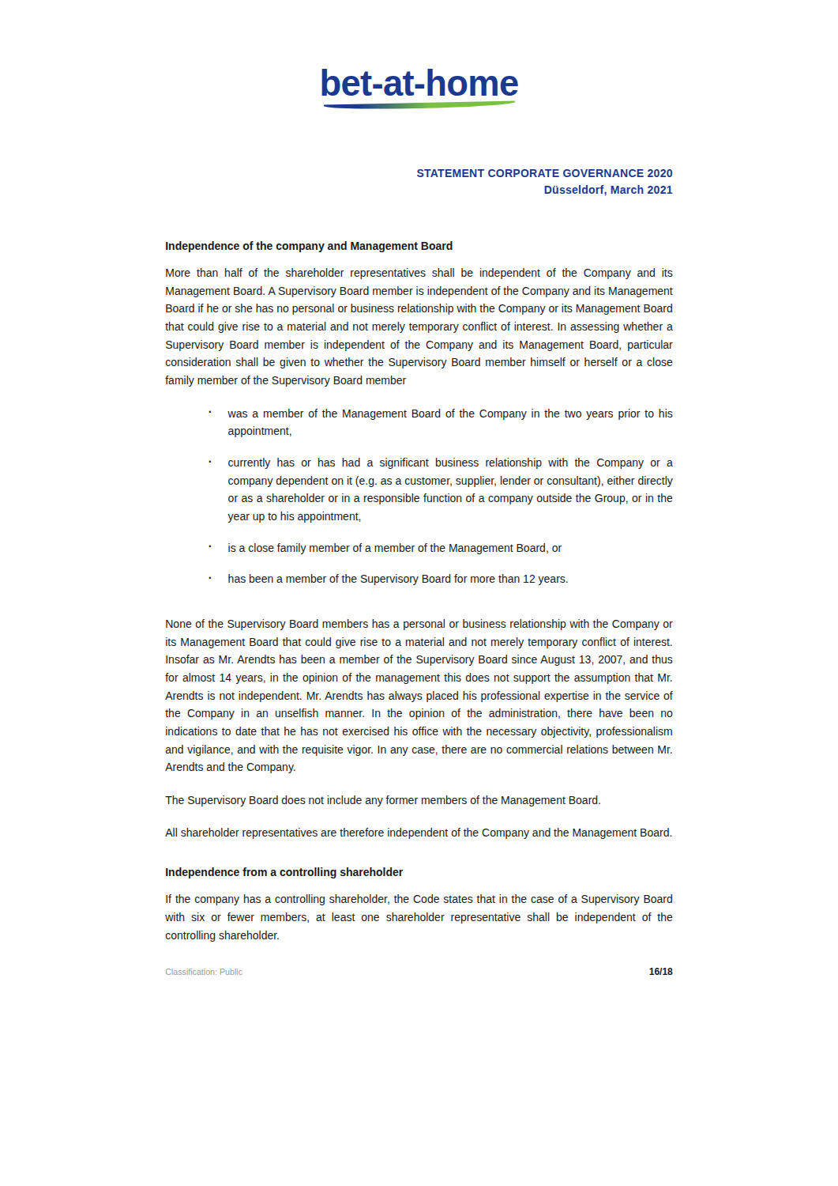bet-at-home
STATEMENT CORPORATE GOVERNANCE 2020
Düsseldorf, March 2021
Independence of the company and Management Board
More than half of the shareholder representatives shall be independent of the Company and its Management Board. A Supervisory Board member is independent of the Company and its Management Board if he or she has no personal or business relationship with the Company or its Management Board that could give rise to a material and not merely temporary conflict of interest. In assessing whether a Supervisory Board member is independent of the Company and its Management Board, particular consideration shall be given to whether the Supervisory Board member himself or herself or a close family member of the Supervisory Board member
was a member of the Management Board of the Company in the two years prior to his appointment,
currently has or has had a significant business relationship with the Company or a company dependent on it (e.g. as a customer, supplier, lender or consultant), either directly or as a shareholder or in a responsible function of a company outside the Group, or in the year up to his appointment,
is a close family member of a member of the Management Board, or
has been a member of the Supervisory Board for more than 12 years.
None of the Supervisory Board members has a personal or business relationship with the Company or its Management Board that could give rise to a material and not merely temporary conflict of interest. Insofar as Mr. Arendts has been a member of the Supervisory Board since August 13, 2007, and thus for almost 14 years, in the opinion of the management this does not support the assumption that Mr. Arendts is not independent. Mr. Arendts has always placed his professional expertise in the service of the Company in an unselfish manner. In the opinion of the administration, there have been no indications to date that he has not exercised his office with the necessary objectivity, professionalism and vigilance, and with the requisite vigor. In any case, there are no commercial relations between Mr. Arendts and the Company.
The Supervisory Board does not include any former members of the Management Board.
All shareholder representatives are therefore independent of the Company and the Management Board.
Independence from a controlling shareholder
If the company has a controlling shareholder, the Code states that in the case of a Supervisory Board with six or fewer members, at least one shareholder representative shall be independent of the controlling shareholder.
Classification: Public 16/18